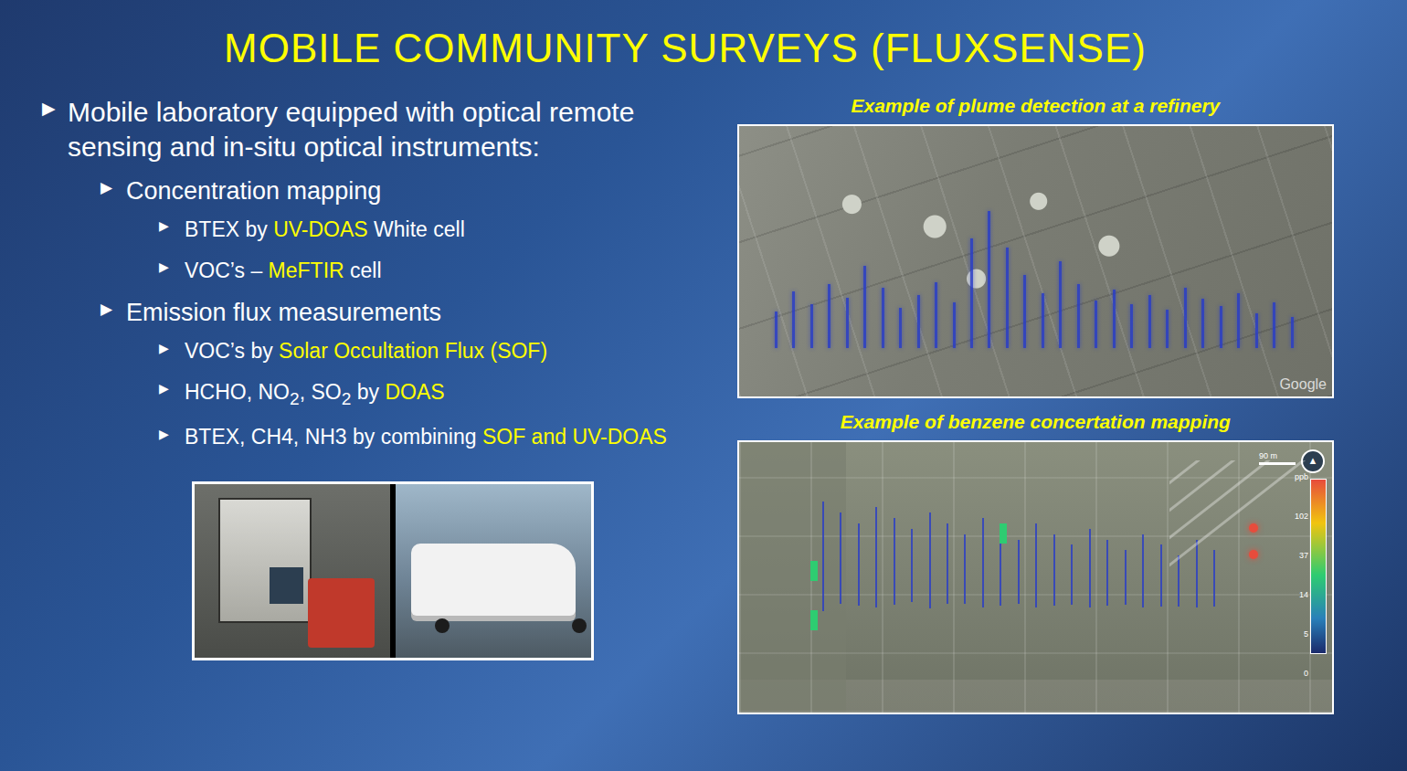Mobile Community Surveys (FluxSense)
Mobile laboratory equipped with optical remote sensing and in-situ optical instruments:
Concentration mapping
BTEX by UV-DOAS White cell
VOC’s – MeFTIR cell
Emission flux measurements
VOC’s by Solar Occultation Flux (SOF)
HCHO, NO2, SO2 by DOAS
BTEX, CH4, NH3 by combining SOF and UV-DOAS
Example of plume detection at a refinery
Google
Example of benzene concertation mapping
▲
90 m
ppb 102 37 14 5 0